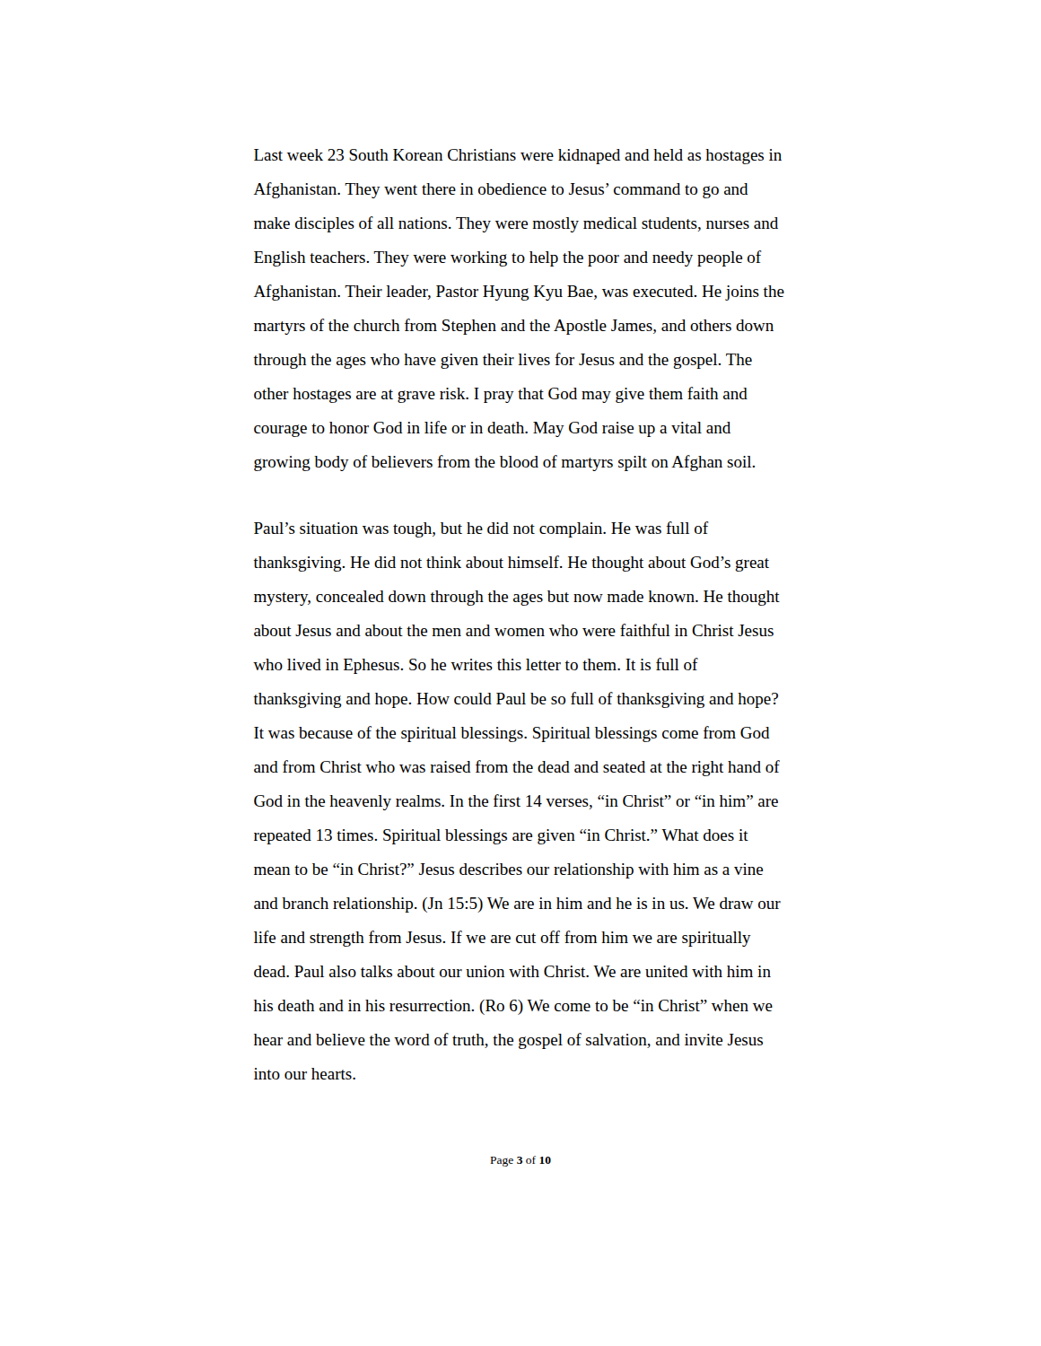Last week 23 South Korean Christians were kidnaped and held as hostages in Afghanistan. They went there in obedience to Jesus’ command to go and make disciples of all nations. They were mostly medical students, nurses and English teachers. They were working to help the poor and needy people of Afghanistan. Their leader, Pastor Hyung Kyu Bae, was executed. He joins the martyrs of the church from Stephen and the Apostle James, and others down through the ages who have given their lives for Jesus and the gospel. The other hostages are at grave risk. I pray that God may give them faith and courage to honor God in life or in death. May God raise up a vital and growing body of believers from the blood of martyrs spilt on Afghan soil.
Paul’s situation was tough, but he did not complain. He was full of thanksgiving. He did not think about himself. He thought about God’s great mystery, concealed down through the ages but now made known. He thought about Jesus and about the men and women who were faithful in Christ Jesus who lived in Ephesus. So he writes this letter to them. It is full of thanksgiving and hope. How could Paul be so full of thanksgiving and hope? It was because of the spiritual blessings. Spiritual blessings come from God and from Christ who was raised from the dead and seated at the right hand of God in the heavenly realms. In the first 14 verses, “in Christ” or “in him” are repeated 13 times. Spiritual blessings are given “in Christ.” What does it mean to be “in Christ?” Jesus describes our relationship with him as a vine and branch relationship. (Jn 15:5) We are in him and he is in us. We draw our life and strength from Jesus. If we are cut off from him we are spiritually dead. Paul also talks about our union with Christ. We are united with him in his death and in his resurrection. (Ro 6) We come to be “in Christ” when we hear and believe the word of truth, the gospel of salvation, and invite Jesus into our hearts.
Page 3 of 10